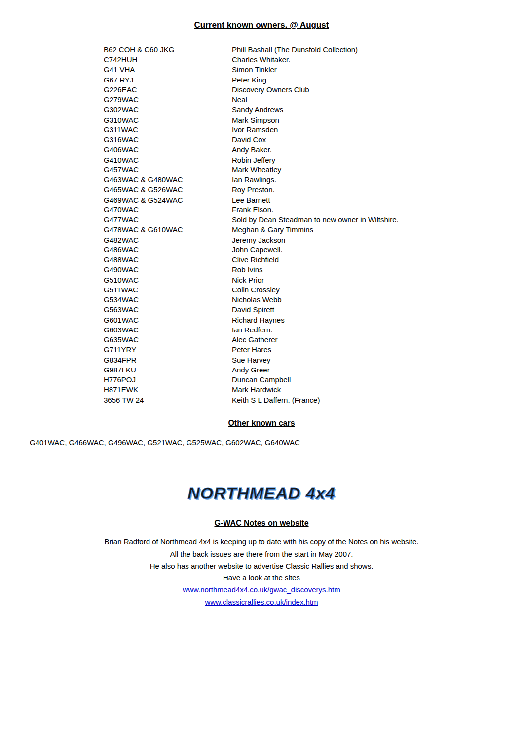Current known owners. @ August
| B62 COH & C60 JKG | Phill Bashall (The Dunsfold Collection) |
| C742HUH | Charles Whitaker. |
| G41 VHA | Simon Tinkler |
| G67 RYJ | Peter King |
| G226EAC | Discovery Owners Club |
| G279WAC | Neal |
| G302WAC | Sandy Andrews |
| G310WAC | Mark Simpson |
| G311WAC | Ivor Ramsden |
| G316WAC | David Cox |
| G406WAC | Andy Baker. |
| G410WAC | Robin Jeffery |
| G457WAC | Mark Wheatley |
| G463WAC & G480WAC | Ian Rawlings. |
| G465WAC & G526WAC | Roy Preston. |
| G469WAC & G524WAC | Lee Barnett |
| G470WAC | Frank Elson. |
| G477WAC | Sold by Dean Steadman to new owner in Wiltshire. |
| G478WAC & G610WAC | Meghan & Gary Timmins |
| G482WAC | Jeremy Jackson |
| G486WAC | John Capewell. |
| G488WAC | Clive Richfield |
| G490WAC | Rob Ivins |
| G510WAC | Nick Prior |
| G511WAC | Colin Crossley |
| G534WAC | Nicholas Webb |
| G563WAC | David Spirett |
| G601WAC | Richard Haynes |
| G603WAC | Ian Redfern. |
| G635WAC | Alec Gatherer |
| G711YRY | Peter Hares |
| G834FPR | Sue Harvey |
| G987LKU | Andy Greer |
| H776POJ | Duncan Campbell |
| H871EWK | Mark Hardwick |
| 3656 TW 24 | Keith S L Daffern. (France) |
Other known cars
G401WAC, G466WAC, G496WAC, G521WAC, G525WAC, G602WAC, G640WAC
NORTHMEAD 4x4
G-WAC Notes on website
Brian Radford of Northmead 4x4 is keeping up to date with his copy of the Notes on his website.
All the back issues are there from the start in May 2007.
He also has another website to advertise Classic Rallies and shows.
Have a look at the sites
www.northmead4x4.co.uk/gwac_discoverys.htm
www.classicrallies.co.uk/index.htm